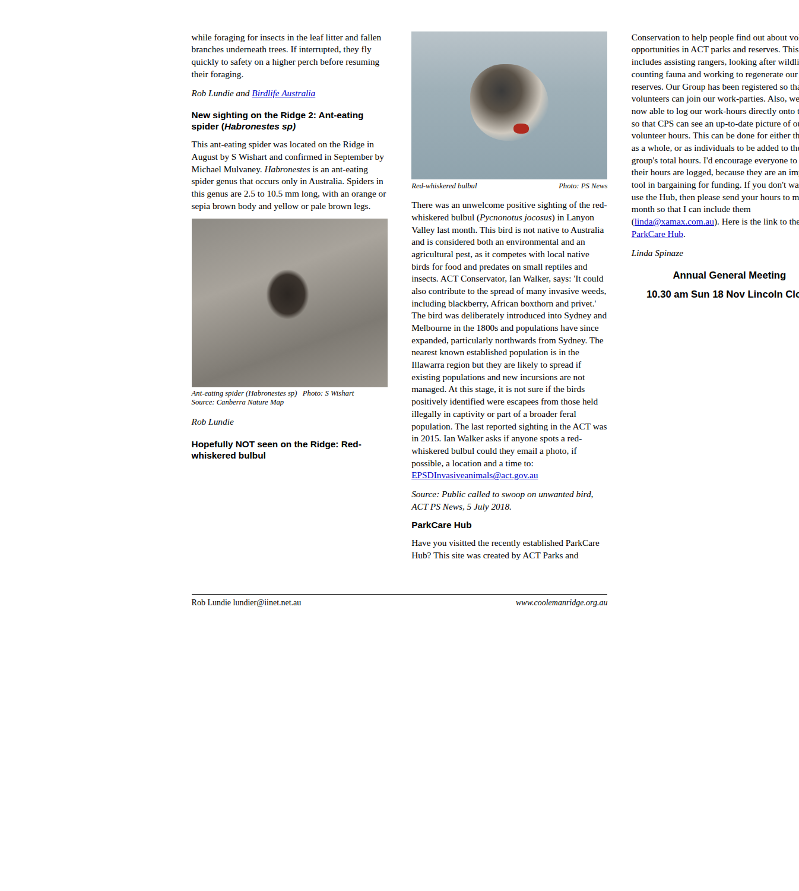while foraging for insects in the leaf litter and fallen branches underneath trees. If interrupted, they fly quickly to safety on a higher perch before resuming their foraging.
Rob Lundie and Birdlife Australia
New sighting on the Ridge 2: Ant-eating spider (Habronestes sp)
This ant-eating spider was located on the Ridge in August by S Wishart and confirmed in September by Michael Mulvaney. Habronestes is an ant-eating spider genus that occurs only in Australia. Spiders in this genus are 2.5 to 10.5 mm long, with an orange or sepia brown body and yellow or pale brown legs.
Ant-eating spider (Habronestes sp) Photo: S Wishart
Source: Canberra Nature Map
Rob Lundie
Hopefully NOT seen on the Ridge: Red-whiskered bulbul
Red-whiskered bulbul Photo: PS News
There was an unwelcome positive sighting of the red-whiskered bulbul (Pycnonotus jocosus) in Lanyon Valley last month. This bird is not native to Australia and is considered both an environmental and an agricultural pest, as it competes with local native birds for food and predates on small reptiles and insects. ACT Conservator, Ian Walker, says: 'It could also contribute to the spread of many invasive weeds, including blackberry, African boxthorn and privet.' The bird was deliberately introduced into Sydney and Melbourne in the 1800s and populations have since expanded, particularly northwards from Sydney. The nearest known established population is in the Illawarra region but they are likely to spread if existing populations and new incursions are not managed. At this stage, it is not sure if the birds positively identified were escapees from those held illegally in captivity or part of a broader feral population. The last reported sighting in the ACT was in 2015. Ian Walker asks if anyone spots a red-whiskered bulbul could they email a photo, if possible, a location and a time to: EPSDInvasiveanimals@act.gov.au
Source: Public called to swoop on unwanted bird, ACT PS News, 5 July 2018.
ParkCare Hub
Have you visitted the recently established ParkCare Hub? This site was created by ACT Parks and Conservation to help people find out about volunteer opportunities in ACT parks and reserves. This includes assisting rangers, looking after wildlife, counting fauna and working to regenerate our reserves. Our Group has been registered so that volunteers can join our work-parties. Also, we are now able to log our work-hours directly onto the site, so that CPS can see an up-to-date picture of our volunteer hours. This can be done for either the group as a whole, or as individuals to be added to the group's total hours. I'd encourage everyone to ensure their hours are logged, because they are an important tool in bargaining for funding. If you don't want to use the Hub, then please send your hours to me every month so that I can include them (linda@xamax.com.au). Here is the link to the ParkCare Hub.
Linda Spinaze
Annual General Meeting
10.30 am Sun 18 Nov Lincoln Close
Rob Lundie lundier@iinet.net.au www.coolemanridge.org.au